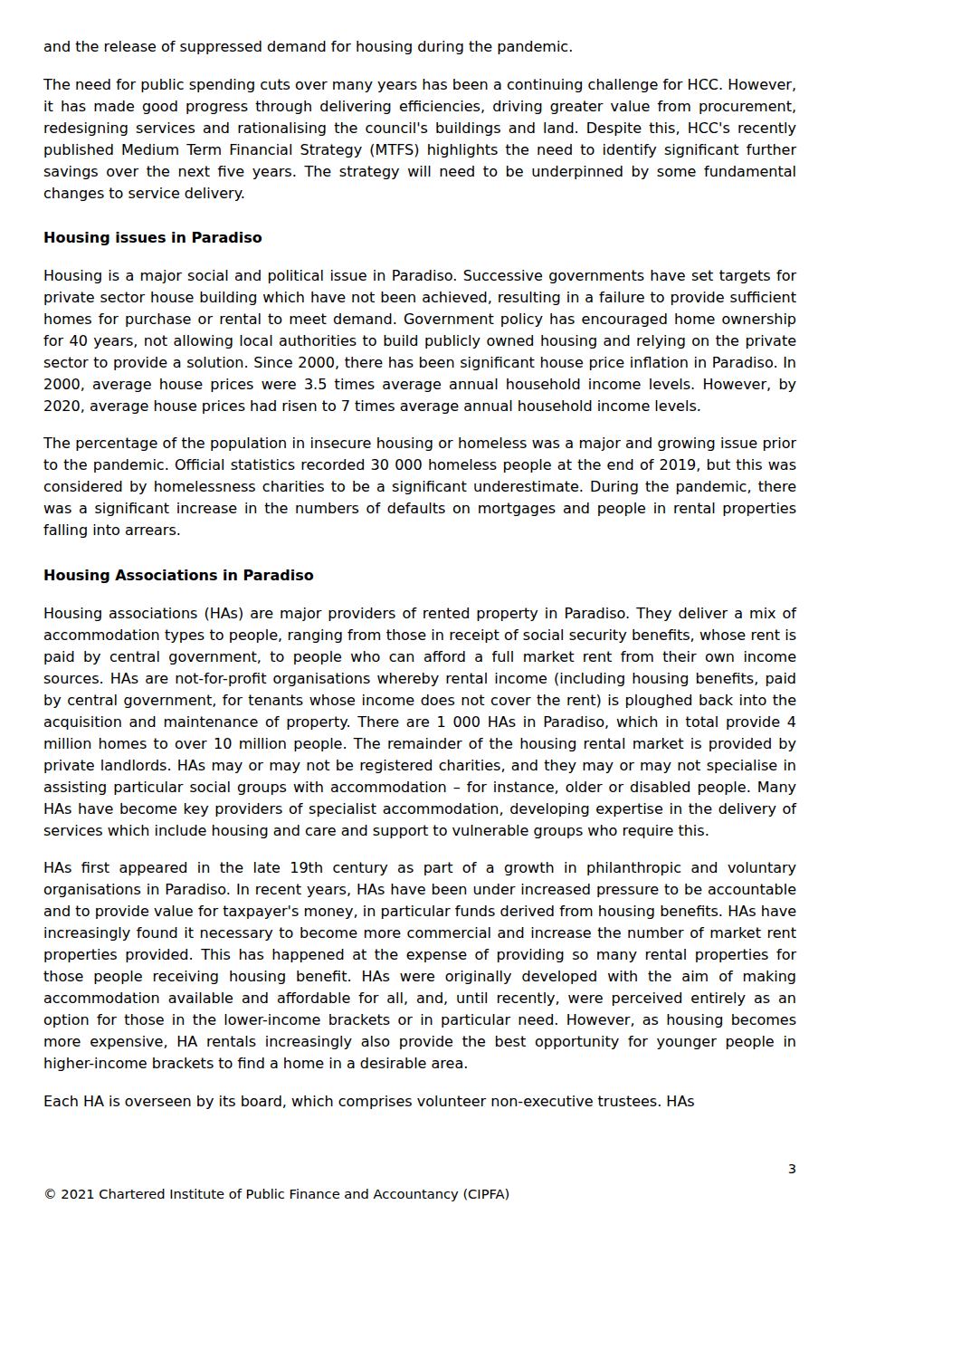and the release of suppressed demand for housing during the pandemic.
The need for public spending cuts over many years has been a continuing challenge for HCC. However, it has made good progress through delivering efficiencies, driving greater value from procurement, redesigning services and rationalising the council's buildings and land. Despite this, HCC's recently published Medium Term Financial Strategy (MTFS) highlights the need to identify significant further savings over the next five years. The strategy will need to be underpinned by some fundamental changes to service delivery.
Housing issues in Paradiso
Housing is a major social and political issue in Paradiso. Successive governments have set targets for private sector house building which have not been achieved, resulting in a failure to provide sufficient homes for purchase or rental to meet demand. Government policy has encouraged home ownership for 40 years, not allowing local authorities to build publicly owned housing and relying on the private sector to provide a solution. Since 2000, there has been significant house price inflation in Paradiso. In 2000, average house prices were 3.5 times average annual household income levels. However, by 2020, average house prices had risen to 7 times average annual household income levels.
The percentage of the population in insecure housing or homeless was a major and growing issue prior to the pandemic. Official statistics recorded 30 000 homeless people at the end of 2019, but this was considered by homelessness charities to be a significant underestimate. During the pandemic, there was a significant increase in the numbers of defaults on mortgages and people in rental properties falling into arrears.
Housing Associations in Paradiso
Housing associations (HAs) are major providers of rented property in Paradiso. They deliver a mix of accommodation types to people, ranging from those in receipt of social security benefits, whose rent is paid by central government, to people who can afford a full market rent from their own income sources. HAs are not-for-profit organisations whereby rental income (including housing benefits, paid by central government, for tenants whose income does not cover the rent) is ploughed back into the acquisition and maintenance of property. There are 1 000 HAs in Paradiso, which in total provide 4 million homes to over 10 million people. The remainder of the housing rental market is provided by private landlords. HAs may or may not be registered charities, and they may or may not specialise in assisting particular social groups with accommodation – for instance, older or disabled people. Many HAs have become key providers of specialist accommodation, developing expertise in the delivery of services which include housing and care and support to vulnerable groups who require this.
HAs first appeared in the late 19th century as part of a growth in philanthropic and voluntary organisations in Paradiso. In recent years, HAs have been under increased pressure to be accountable and to provide value for taxpayer's money, in particular funds derived from housing benefits. HAs have increasingly found it necessary to become more commercial and increase the number of market rent properties provided. This has happened at the expense of providing so many rental properties for those people receiving housing benefit. HAs were originally developed with the aim of making accommodation available and affordable for all, and, until recently, were perceived entirely as an option for those in the lower-income brackets or in particular need. However, as housing becomes more expensive, HA rentals increasingly also provide the best opportunity for younger people in higher-income brackets to find a home in a desirable area.
Each HA is overseen by its board, which comprises volunteer non-executive trustees. HAs
3
© 2021 Chartered Institute of Public Finance and Accountancy (CIPFA)